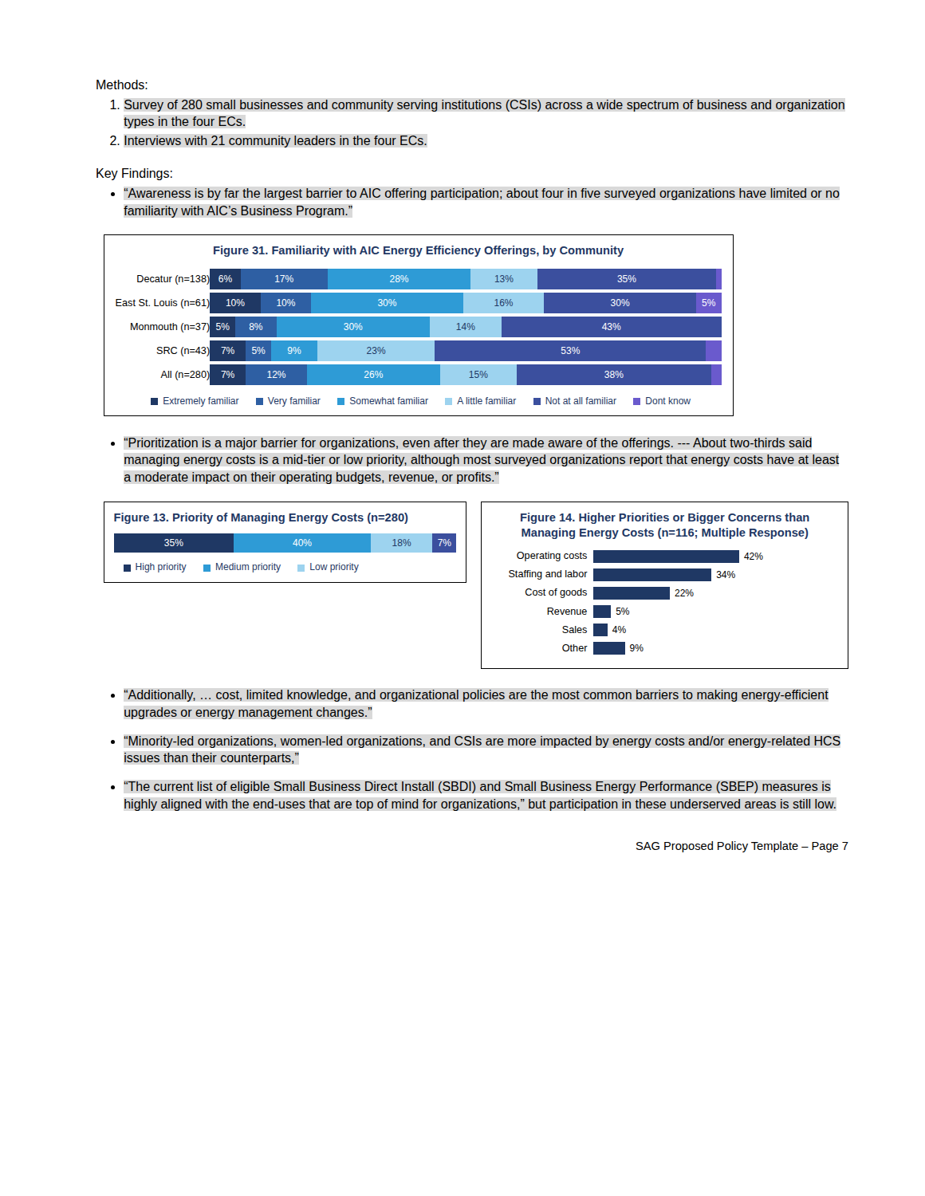Methods:
Survey of 280 small businesses and community serving institutions (CSIs) across a wide spectrum of business and organization types in the four ECs.
Interviews with 21 community leaders in the four ECs.
Key Findings:
“Awareness is by far the largest barrier to AIC offering participation; about four in five surveyed organizations have limited or no familiarity with AIC’s Business Program.”
Figure 31. Familiarity with AIC Energy Efficiency Offerings, by Community
| Decatur (n=138) | 6% 17% 28% 13% 35% |
| East St. Louis (n=61) | 10% 10% 30% 16% 30% 5% |
| Monmouth (n=37) | 5% 8% 30% 14% 43% |
| SRC (n=43) | 7% 5% 9% 23% 53% |
| All (n=280) | 7% 12% 26% 15% 38% |
Extremely familiar Very familiar Somewhat familiar A little familiar Not at all familiar Dont know
“Prioritization is a major barrier for organizations, even after they are made aware of the offerings. --- About two-thirds said managing energy costs is a mid-tier or low priority, although most surveyed organizations report that energy costs have at least a moderate impact on their operating budgets, revenue, or profits.”
Figure 13. Priority of Managing Energy Costs (n=280)
35%
40%
18%
7%
High priority Medium priority Low priority
Figure 14. Higher Priorities or Bigger Concerns than Managing Energy Costs (n=116; Multiple Response)
Operating costs
42%
Staffing and labor
34%
Cost of goods
22%
Revenue
5%
Sales
4%
Other
9%
“Additionally, … cost, limited knowledge, and organizational policies are the most common barriers to making energy-efficient upgrades or energy management changes.”
“Minority-led organizations, women-led organizations, and CSIs are more impacted by energy costs and/or energy-related HCS issues than their counterparts,”
“The current list of eligible Small Business Direct Install (SBDI) and Small Business Energy Performance (SBEP) measures is highly aligned with the end-uses that are top of mind for organizations,” but participation in these underserved areas is still low.
SAG Proposed Policy Template – Page 7